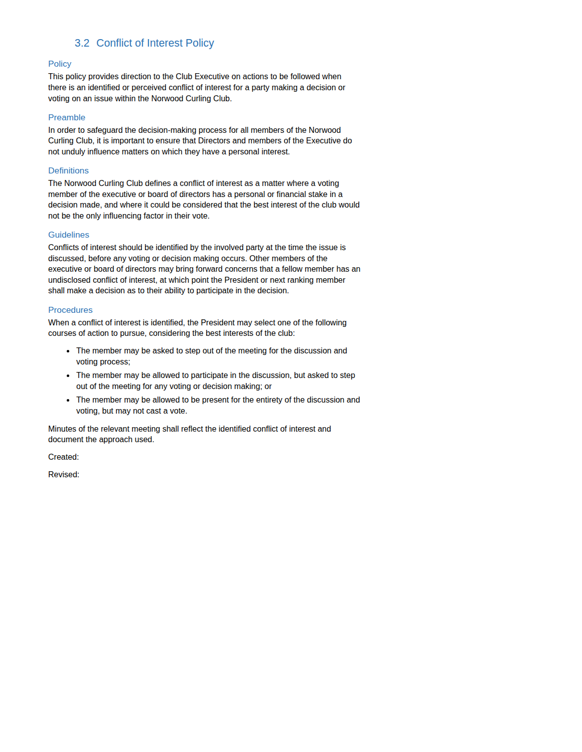3.2 Conflict of Interest Policy
Policy
This policy provides direction to the Club Executive on actions to be followed when there is an identified or perceived conflict of interest for a party making a decision or voting on an issue within the Norwood Curling Club.
Preamble
In order to safeguard the decision-making process for all members of the Norwood Curling Club, it is important to ensure that Directors and members of the Executive do not unduly influence matters on which they have a personal interest.
Definitions
The Norwood Curling Club defines a conflict of interest as a matter where a voting member of the executive or board of directors has a personal or financial stake in a decision made, and where it could be considered that the best interest of the club would not be the only influencing factor in their vote.
Guidelines
Conflicts of interest should be identified by the involved party at the time the issue is discussed, before any voting or decision making occurs. Other members of the executive or board of directors may bring forward concerns that a fellow member has an undisclosed conflict of interest, at which point the President or next ranking member shall make a decision as to their ability to participate in the decision.
Procedures
When a conflict of interest is identified, the President may select one of the following courses of action to pursue, considering the best interests of the club:
The member may be asked to step out of the meeting for the discussion and voting process;
The member may be allowed to participate in the discussion, but asked to step out of the meeting for any voting or decision making; or
The member may be allowed to be present for the entirety of the discussion and voting, but may not cast a vote.
Minutes of the relevant meeting shall reflect the identified conflict of interest and document the approach used.
Created:
Revised: